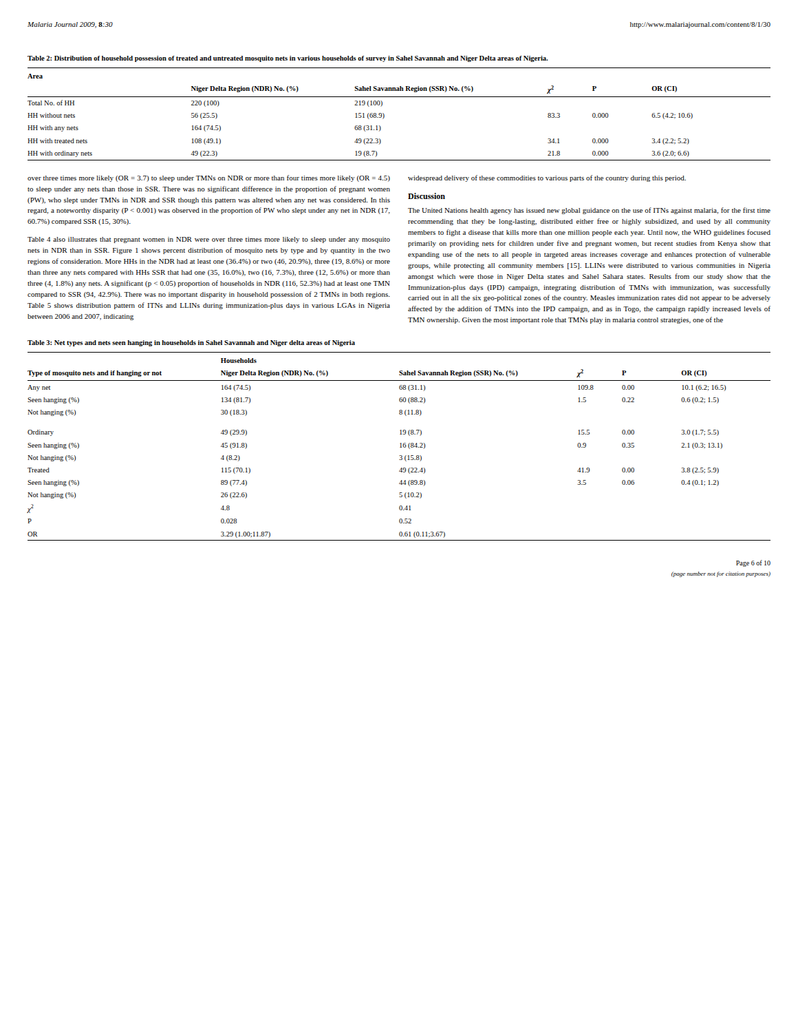Malaria Journal 2009, 8:30
http://www.malariajournal.com/content/8/1/30
Table 2: Distribution of household possession of treated and untreated mosquito nets in various households of survey in Sahel Savannah and Niger Delta areas of Nigeria.
| Area |
| | Niger Delta Region (NDR) No. (%) | Sahel Savannah Region (SSR) No. (%) | χ 2 | P | OR (CI) |
| Total No. of HH | 220 (100) | 219 (100) | | | |
| HH without nets | 56 (25.5) | 151 (68.9) | 83.3 | 0.000 | 6.5 (4.2; 10.6) |
| HH with any nets | 164 (74.5) | 68 (31.1) | | | |
| HH with treated nets | 108 (49.1) | 49 (22.3) | 34.1 | 0.000 | 3.4 (2.2; 5.2) |
| HH with ordinary nets | 49 (22.3) | 19 (8.7) | 21.8 | 0.000 | 3.6 (2.0; 6.6) |
over three times more likely (OR = 3.7) to sleep under TMNs on NDR or more than four times more likely (OR = 4.5) to sleep under any nets than those in SSR. There was no significant difference in the proportion of pregnant women (PW), who slept under TMNs in NDR and SSR though this pattern was altered when any net was considered. In this regard, a noteworthy disparity (P < 0.001) was observed in the proportion of PW who slept under any net in NDR (17, 60.7%) compared SSR (15, 30%).
Table 4 also illustrates that pregnant women in NDR were over three times more likely to sleep under any mosquito nets in NDR than in SSR. Figure 1 shows percent distribution of mosquito nets by type and by quantity in the two regions of consideration. More HHs in the NDR had at least one (36.4%) or two (46, 20.9%), three (19, 8.6%) or more than three any nets compared with HHs SSR that had one (35, 16.0%), two (16, 7.3%), three (12, 5.6%) or more than three (4, 1.8%) any nets. A significant (p < 0.05) proportion of households in NDR (116, 52.3%) had at least one TMN compared to SSR (94, 42.9%). There was no important disparity in household possession of 2 TMNs in both regions. Table 5 shows distribution pattern of ITNs and LLINs during immunization-plus days in various LGAs in Nigeria between 2006 and 2007, indicating
widespread delivery of these commodities to various parts of the country during this period.
Discussion
The United Nations health agency has issued new global guidance on the use of ITNs against malaria, for the first time recommending that they be long-lasting, distributed either free or highly subsidized, and used by all community members to fight a disease that kills more than one million people each year. Until now, the WHO guidelines focused primarily on providing nets for children under five and pregnant women, but recent studies from Kenya show that expanding use of the nets to all people in targeted areas increases coverage and enhances protection of vulnerable groups, while protecting all community members [15]. LLINs were distributed to various communities in Nigeria amongst which were those in Niger Delta states and Sahel Sahara states. Results from our study show that the Immunization-plus days (IPD) campaign, integrating distribution of TMNs with immunization, was successfully carried out in all the six geo-political zones of the country. Measles immunization rates did not appear to be adversely affected by the addition of TMNs into the IPD campaign, and as in Togo, the campaign rapidly increased levels of TMN ownership. Given the most important role that TMNs play in malaria control strategies, one of the
Table 3: Net types and nets seen hanging in households in Sahel Savannah and Niger delta areas of Nigeria
| | Households | | | | |
| Type of mosquito nets and if hanging or not | Niger Delta Region (NDR) No. (%) | Sahel Savannah Region (SSR) No. (%) | χ 2 | P | OR (CI) |
| Any net | 164 (74.5) | 68 (31.1) | 109.8 | 0.00 | 10.1 (6.2; 16.5) |
| Seen hanging (%) | 134 (81.7) | 60 (88.2) | 1.5 | 0.22 | 0.6 (0.2; 1.5) |
| Not hanging (%) | 30 (18.3) | 8 (11.8) | | | |
| Ordinary | 49 (29.9) | 19 (8.7) | 15.5 | 0.00 | 3.0 (1.7; 5.5) |
| Seen hanging (%) | 45 (91.8) | 16 (84.2) | 0.9 | 0.35 | 2.1 (0.3; 13.1) |
| Not hanging (%) | 4 (8.2) | 3 (15.8) | | | |
| Treated | 115 (70.1) | 49 (22.4) | 41.9 | 0.00 | 3.8 (2.5; 5.9) |
| Seen hanging (%) | 89 (77.4) | 44 (89.8) | 3.5 | 0.06 | 0.4 (0.1; 1.2) |
| Not hanging (%) | 26 (22.6) | 5 (10.2) | | | |
| χ 2 | 4.8 | 0.41 | | | |
| P | 0.028 | 0.52 | | | |
| OR | 3.29 (1.00;11.87) | 0.61 (0.11;3.67) | | | |
Page 6 of 10
(page number not for citation purposes)